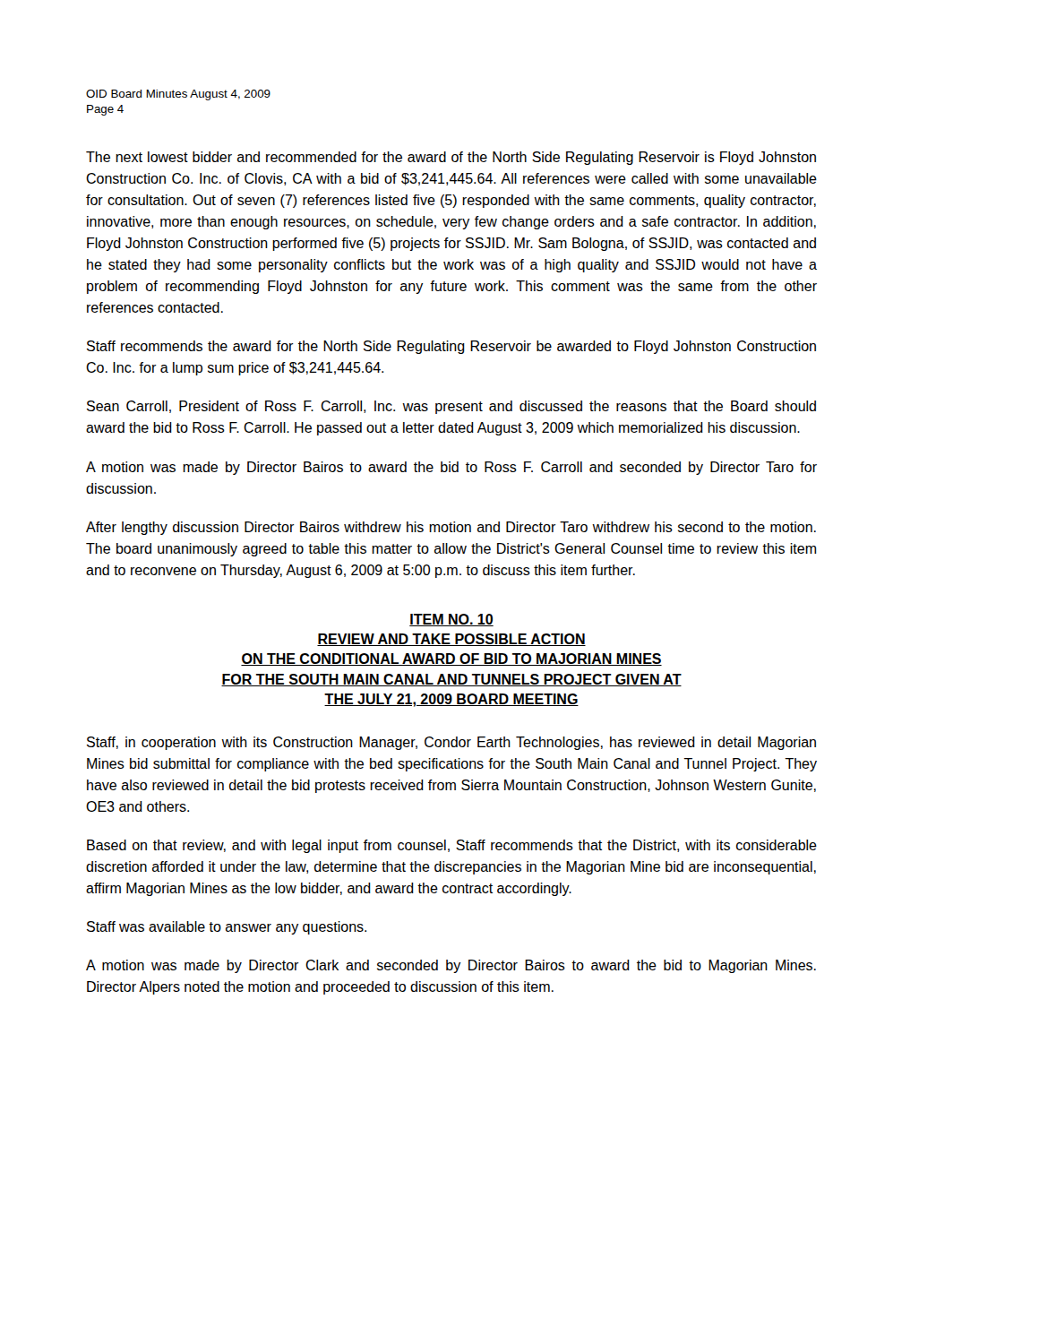OID Board Minutes August 4, 2009
Page 4
The next lowest bidder and recommended for the award of the North Side Regulating Reservoir is Floyd Johnston Construction Co. Inc. of Clovis, CA with a bid of $3,241,445.64. All references were called with some unavailable for consultation. Out of seven (7) references listed five (5) responded with the same comments, quality contractor, innovative, more than enough resources, on schedule, very few change orders and a safe contractor. In addition, Floyd Johnston Construction performed five (5) projects for SSJID. Mr. Sam Bologna, of SSJID, was contacted and he stated they had some personality conflicts but the work was of a high quality and SSJID would not have a problem of recommending Floyd Johnston for any future work. This comment was the same from the other references contacted.
Staff recommends the award for the North Side Regulating Reservoir be awarded to Floyd Johnston Construction Co. Inc. for a lump sum price of $3,241,445.64.
Sean Carroll, President of Ross F. Carroll, Inc. was present and discussed the reasons that the Board should award the bid to Ross F. Carroll. He passed out a letter dated August 3, 2009 which memorialized his discussion.
A motion was made by Director Bairos to award the bid to Ross F. Carroll and seconded by Director Taro for discussion.
After lengthy discussion Director Bairos withdrew his motion and Director Taro withdrew his second to the motion. The board unanimously agreed to table this matter to allow the District's General Counsel time to review this item and to reconvene on Thursday, August 6, 2009 at 5:00 p.m. to discuss this item further.
ITEM NO. 10
REVIEW AND TAKE POSSIBLE ACTION
ON THE CONDITIONAL AWARD OF BID TO MAJORIAN MINES
FOR THE SOUTH MAIN CANAL AND TUNNELS PROJECT GIVEN AT
THE JULY 21, 2009 BOARD MEETING
Staff, in cooperation with its Construction Manager, Condor Earth Technologies, has reviewed in detail Magorian Mines bid submittal for compliance with the bed specifications for the South Main Canal and Tunnel Project. They have also reviewed in detail the bid protests received from Sierra Mountain Construction, Johnson Western Gunite, OE3 and others.
Based on that review, and with legal input from counsel, Staff recommends that the District, with its considerable discretion afforded it under the law, determine that the discrepancies in the Magorian Mine bid are inconsequential, affirm Magorian Mines as the low bidder, and award the contract accordingly.
Staff was available to answer any questions.
A motion was made by Director Clark and seconded by Director Bairos to award the bid to Magorian Mines. Director Alpers noted the motion and proceeded to discussion of this item.